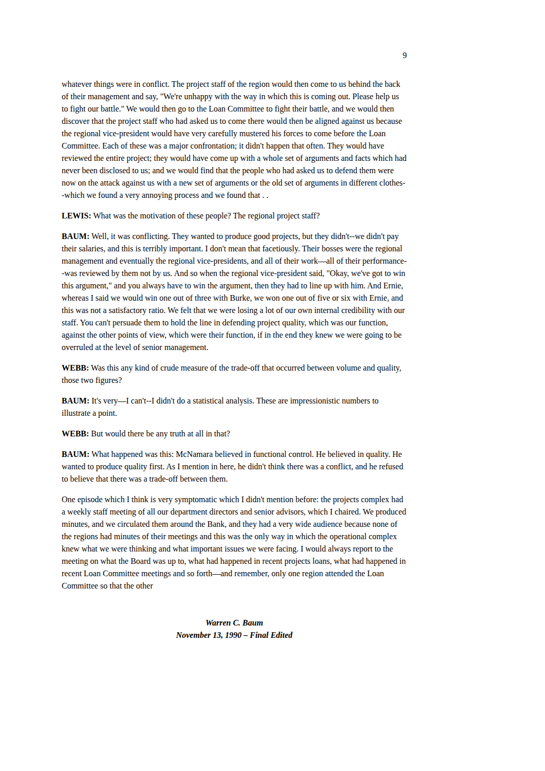9
whatever things were in conflict. The project staff of the region would then come to us behind the back of their management and say, "We're unhappy with the way in which this is coming out. Please help us to fight our battle." We would then go to the Loan Committee to fight their battle, and we would then discover that the project staff who had asked us to come there would then be aligned against us because the regional vice-president would have very carefully mustered his forces to come before the Loan Committee. Each of these was a major confrontation; it didn't happen that often. They would have reviewed the entire project; they would have come up with a whole set of arguments and facts which had never been disclosed to us; and we would find that the people who had asked us to defend them were now on the attack against us with a new set of arguments or the old set of arguments in different clothes--which we found a very annoying process and we found that . .
LEWIS: What was the motivation of these people? The regional project staff?
BAUM: Well, it was conflicting. They wanted to produce good projects, but they didn't--we didn't pay their salaries, and this is terribly important. I don't mean that facetiously. Their bosses were the regional management and eventually the regional vice-presidents, and all of their work—all of their performance--was reviewed by them not by us. And so when the regional vice-president said, "Okay, we've got to win this argument," and you always have to win the argument, then they had to line up with him. And Ernie, whereas I said we would win one out of three with Burke, we won one out of five or six with Ernie, and this was not a satisfactory ratio. We felt that we were losing a lot of our own internal credibility with our staff. You can't persuade them to hold the line in defending project quality, which was our function, against the other points of view, which were their function, if in the end they knew we were going to be overruled at the level of senior management.
WEBB: Was this any kind of crude measure of the trade-off that occurred between volume and quality, those two figures?
BAUM: It's very—I can't--I didn't do a statistical analysis. These are impressionistic numbers to illustrate a point.
WEBB: But would there be any truth at all in that?
BAUM: What happened was this: McNamara believed in functional control. He believed in quality. He wanted to produce quality first. As I mention in here, he didn't think there was a conflict, and he refused to believe that there was a trade-off between them.
One episode which I think is very symptomatic which I didn't mention before: the projects complex had a weekly staff meeting of all our department directors and senior advisors, which I chaired. We produced minutes, and we circulated them around the Bank, and they had a very wide audience because none of the regions had minutes of their meetings and this was the only way in which the operational complex knew what we were thinking and what important issues we were facing. I would always report to the meeting on what the Board was up to, what had happened in recent projects loans, what had happened in recent Loan Committee meetings and so forth—and remember, only one region attended the Loan Committee so that the other
Warren C. Baum
November 13, 1990 – Final Edited